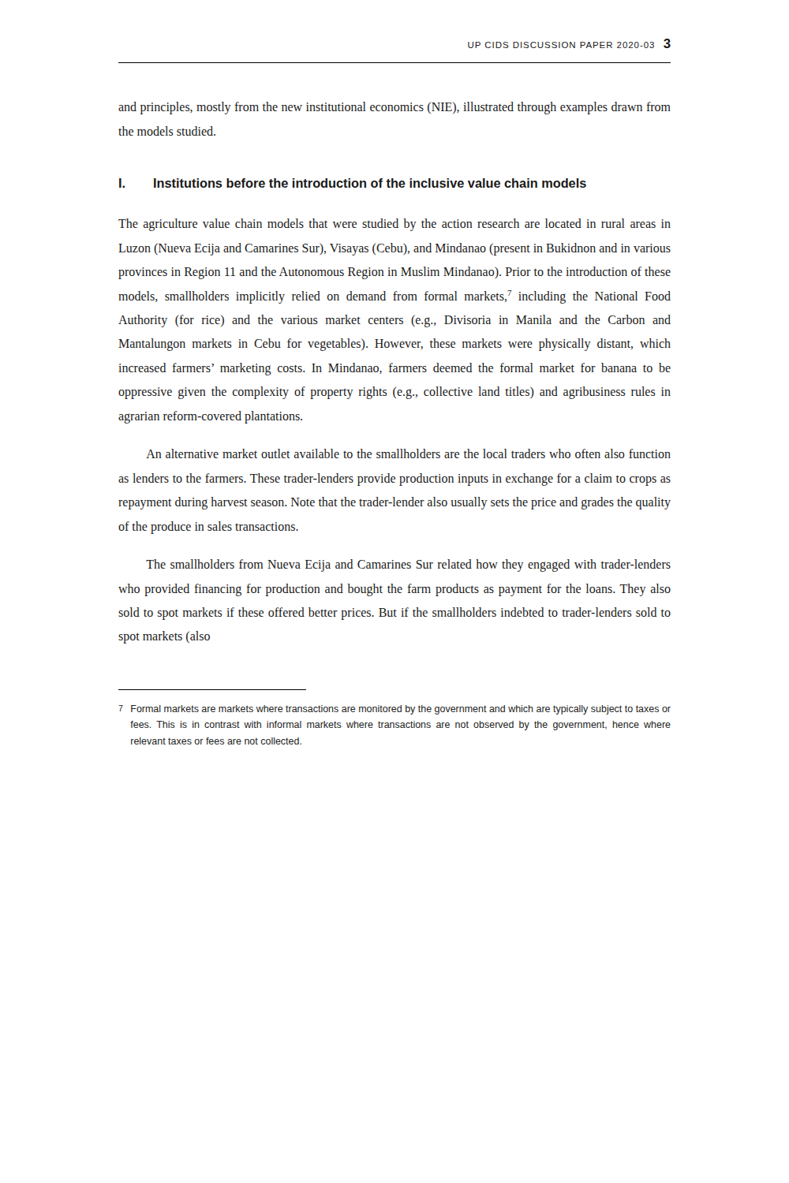UP CIDS Discussion Paper 2020-03 3
and principles, mostly from the new institutional economics (NIE), illustrated through examples drawn from the models studied.
I. Institutions before the introduction of the inclusive value chain models
The agriculture value chain models that were studied by the action research are located in rural areas in Luzon (Nueva Ecija and Camarines Sur), Visayas (Cebu), and Mindanao (present in Bukidnon and in various provinces in Region 11 and the Autonomous Region in Muslim Mindanao). Prior to the introduction of these models, smallholders implicitly relied on demand from formal markets,7 including the National Food Authority (for rice) and the various market centers (e.g., Divisoria in Manila and the Carbon and Mantalungon markets in Cebu for vegetables). However, these markets were physically distant, which increased farmers’ marketing costs. In Mindanao, farmers deemed the formal market for banana to be oppressive given the complexity of property rights (e.g., collective land titles) and agribusiness rules in agrarian reform-covered plantations.
An alternative market outlet available to the smallholders are the local traders who often also function as lenders to the farmers. These trader-lenders provide production inputs in exchange for a claim to crops as repayment during harvest season. Note that the trader-lender also usually sets the price and grades the quality of the produce in sales transactions.
The smallholders from Nueva Ecija and Camarines Sur related how they engaged with trader-lenders who provided financing for production and bought the farm products as payment for the loans. They also sold to spot markets if these offered better prices. But if the smallholders indebted to trader-lenders sold to spot markets (also
7 Formal markets are markets where transactions are monitored by the government and which are typically subject to taxes or fees. This is in contrast with informal markets where transactions are not observed by the government, hence where relevant taxes or fees are not collected.